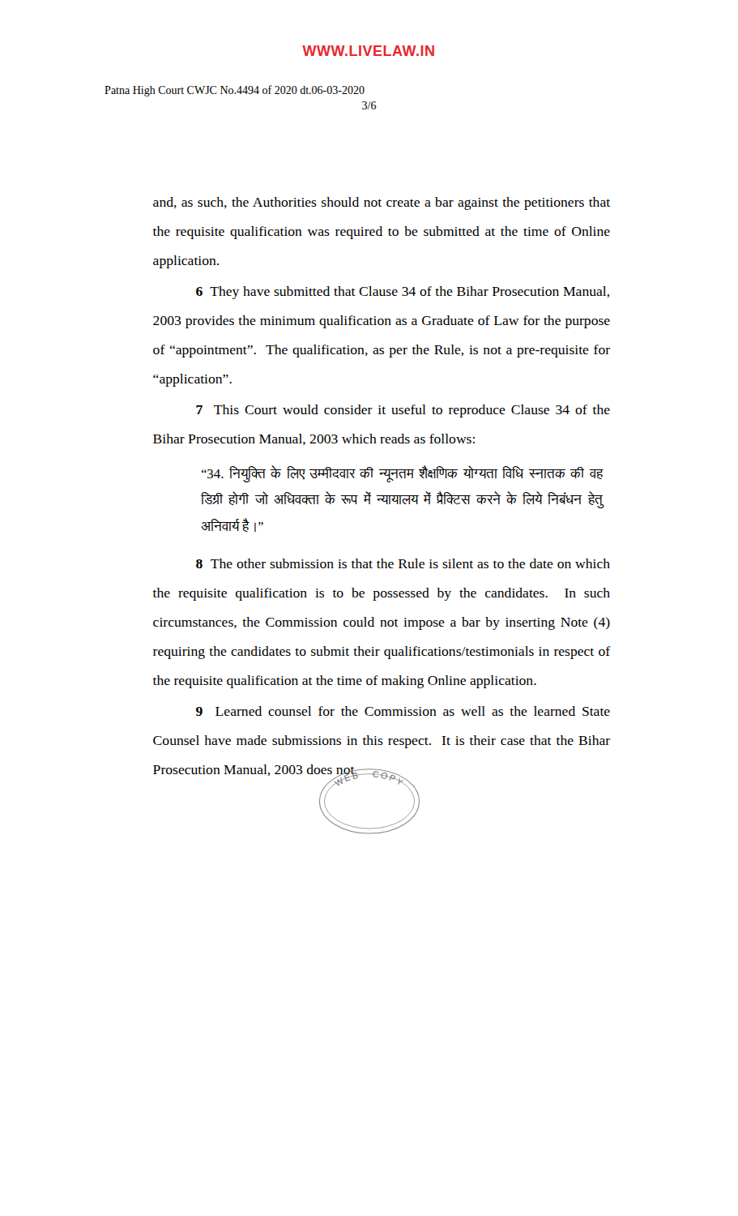WWW.LIVELAW.IN
Patna High Court CWJC No.4494 of 2020 dt.06-03-2020
3/6
and, as such, the Authorities should not create a bar against the petitioners that the requisite qualification was required to be submitted at the time of Online application.
6 They have submitted that Clause 34 of the Bihar Prosecution Manual, 2003 provides the minimum qualification as a Graduate of Law for the purpose of “appointment”. The qualification, as per the Rule, is not a pre-requisite for “application”.
7 This Court would consider it useful to reproduce Clause 34 of the Bihar Prosecution Manual, 2003 which reads as follows:
“34. नियुक्ति के लिए उम्मीदवार की न्यूनतम शैक्षणिक योग्यता विधि स्नातक की वह डिग्री होगी जो अधिवक्ता के रूप में न्यायालय में प्रैक्टिस करने के लिये निबंधन हेतु अनिवार्य है।”
8 The other submission is that the Rule is silent as to the date on which the requisite qualification is to be possessed by the candidates. In such circumstances, the Commission could not impose a bar by inserting Note (4) requiring the candidates to submit their qualifications/testimonials in respect of the requisite qualification at the time of making Online application.
9 Learned counsel for the Commission as well as the learned State Counsel have made submissions in this respect. It is their case that the Bihar Prosecution Manual, 2003 does not
WEB COPY